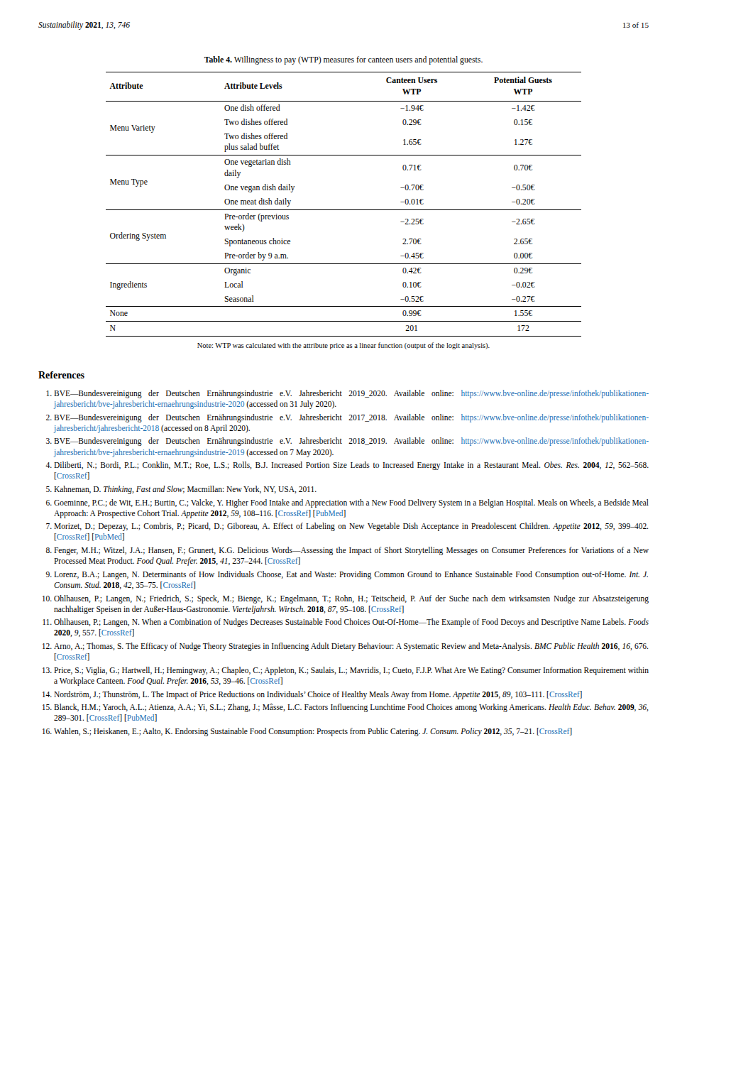Sustainability 2021, 13, 746
13 of 15
Table 4. Willingness to pay (WTP) measures for canteen users and potential guests.
| Attribute | Attribute Levels | Canteen Users WTP | Potential Guests WTP |
| --- | --- | --- | --- |
| Menu Variety | One dish offered | −1.94€ | −1.42€ |
| Two dishes offered | 0.29€ | 0.15€ |
| Two dishes offered plus salad buffet | 1.65€ | 1.27€ |
| Menu Type | One vegetarian dish daily | 0.71€ | 0.70€ |
| One vegan dish daily | −0.70€ | −0.50€ |
| One meat dish daily | −0.01€ | −0.20€ |
| Ordering System | Pre-order (previous week) | −2.25€ | −2.65€ |
| Spontaneous choice | 2.70€ | 2.65€ |
| Pre-order by 9 a.m. | −0.45€ | 0.00€ |
| Ingredients | Organic | 0.42€ | 0.29€ |
| Local | 0.10€ | −0.02€ |
| Seasonal | −0.52€ | −0.27€ |
| None | 0.99€ | 1.55€ |
| N | 201 | 172 |
Note: WTP was calculated with the attribute price as a linear function (output of the logit analysis).
References
BVE—Bundesvereinigung der Deutschen Ernährungsindustrie e.V. Jahresbericht 2019_2020. Available online: https://www.bve-online.de/presse/infothek/publikationen-jahresbericht/bve-jahresbericht-ernaehrungsindustrie-2020 (accessed on 31 July 2020).
BVE—Bundesvereinigung der Deutschen Ernährungsindustrie e.V. Jahresbericht 2017_2018. Available online: https://www.bve-online.de/presse/infothek/publikationen-jahresbericht/jahresbericht-2018 (accessed on 8 April 2020).
BVE—Bundesvereinigung der Deutschen Ernährungsindustrie e.V. Jahresbericht 2018_2019. Available online: https://www.bve-online.de/presse/infothek/publikationen-jahresbericht/bve-jahresbericht-ernaehrungsindustrie-2019 (accessed on 7 May 2020).
Diliberti, N.; Bordi, P.L.; Conklin, M.T.; Roe, L.S.; Rolls, B.J. Increased Portion Size Leads to Increased Energy Intake in a Restaurant Meal. Obes. Res. 2004, 12, 562–568. [CrossRef]
Kahneman, D. Thinking, Fast and Slow; Macmillan: New York, NY, USA, 2011.
Goeminne, P.C.; de Wit, E.H.; Burtin, C.; Valcke, Y. Higher Food Intake and Appreciation with a New Food Delivery System in a Belgian Hospital. Meals on Wheels, a Bedside Meal Approach: A Prospective Cohort Trial. Appetite 2012, 59, 108–116. [CrossRef] [PubMed]
Morizet, D.; Depezay, L.; Combris, P.; Picard, D.; Giboreau, A. Effect of Labeling on New Vegetable Dish Acceptance in Preadolescent Children. Appetite 2012, 59, 399–402. [CrossRef] [PubMed]
Fenger, M.H.; Witzel, J.A.; Hansen, F.; Grunert, K.G. Delicious Words—Assessing the Impact of Short Storytelling Messages on Consumer Preferences for Variations of a New Processed Meat Product. Food Qual. Prefer. 2015, 41, 237–244. [CrossRef]
Lorenz, B.A.; Langen, N. Determinants of How Individuals Choose, Eat and Waste: Providing Common Ground to Enhance Sustainable Food Consumption out-of-Home. Int. J. Consum. Stud. 2018, 42, 35–75. [CrossRef]
Ohlhausen, P.; Langen, N.; Friedrich, S.; Speck, M.; Bienge, K.; Engelmann, T.; Rohn, H.; Teitscheid, P. Auf der Suche nach dem wirksamsten Nudge zur Absatzsteigerung nachhaltiger Speisen in der Außer-Haus-Gastronomie. Vierteljahrsh. Wirtsch. 2018, 87, 95–108. [CrossRef]
Ohlhausen, P.; Langen, N. When a Combination of Nudges Decreases Sustainable Food Choices Out-Of-Home—The Example of Food Decoys and Descriptive Name Labels. Foods 2020, 9, 557. [CrossRef]
Arno, A.; Thomas, S. The Efficacy of Nudge Theory Strategies in Influencing Adult Dietary Behaviour: A Systematic Review and Meta-Analysis. BMC Public Health 2016, 16, 676. [CrossRef]
Price, S.; Viglia, G.; Hartwell, H.; Hemingway, A.; Chapleo, C.; Appleton, K.; Saulais, L.; Mavridis, I.; Cueto, F.J.P. What Are We Eating? Consumer Information Requirement within a Workplace Canteen. Food Qual. Prefer. 2016, 53, 39–46. [CrossRef]
Nordström, J.; Thunström, L. The Impact of Price Reductions on Individuals’ Choice of Healthy Meals Away from Home. Appetite 2015, 89, 103–111. [CrossRef]
Blanck, H.M.; Yaroch, A.L.; Atienza, A.A.; Yi, S.L.; Zhang, J.; Mâsse, L.C. Factors Influencing Lunchtime Food Choices among Working Americans. Health Educ. Behav. 2009, 36, 289–301. [CrossRef] [PubMed]
Wahlen, S.; Heiskanen, E.; Aalto, K. Endorsing Sustainable Food Consumption: Prospects from Public Catering. J. Consum. Policy 2012, 35, 7–21. [CrossRef]